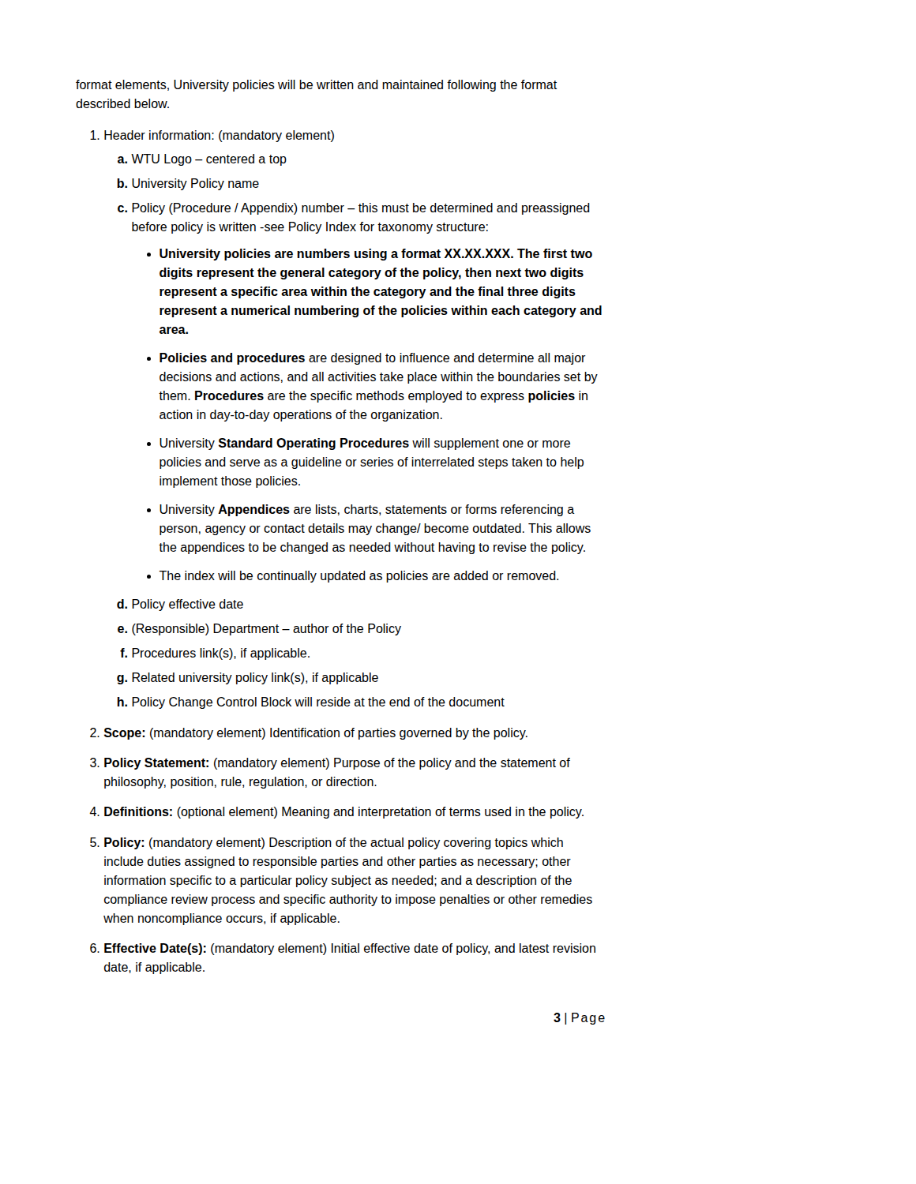format elements, University policies will be written and maintained following the format described below.
Header information: (mandatory element)
WTU Logo – centered a top
University Policy name
Policy (Procedure / Appendix) number – this must be determined and preassigned before policy is written -see Policy Index for taxonomy structure:
University policies are numbers using a format XX.XX.XXX. The first two digits represent the general category of the policy, then next two digits represent a specific area within the category and the final three digits represent a numerical numbering of the policies within each category and area.
Policies and procedures are designed to influence and determine all major decisions and actions, and all activities take place within the boundaries set by them. Procedures are the specific methods employed to express policies in action in day-to-day operations of the organization.
University Standard Operating Procedures will supplement one or more policies and serve as a guideline or series of interrelated steps taken to help implement those policies.
University Appendices are lists, charts, statements or forms referencing a person, agency or contact details may change/ become outdated. This allows the appendices to be changed as needed without having to revise the policy.
The index will be continually updated as policies are added or removed.
Policy effective date
(Responsible) Department – author of the Policy
Procedures link(s), if applicable.
Related university policy link(s), if applicable
Policy Change Control Block will reside at the end of the document
Scope: (mandatory element) Identification of parties governed by the policy.
Policy Statement: (mandatory element) Purpose of the policy and the statement of philosophy, position, rule, regulation, or direction.
Definitions: (optional element) Meaning and interpretation of terms used in the policy.
Policy: (mandatory element) Description of the actual policy covering topics which include duties assigned to responsible parties and other parties as necessary; other information specific to a particular policy subject as needed; and a description of the compliance review process and specific authority to impose penalties or other remedies when noncompliance occurs, if applicable.
Effective Date(s): (mandatory element) Initial effective date of policy, and latest revision date, if applicable.
3 | Page